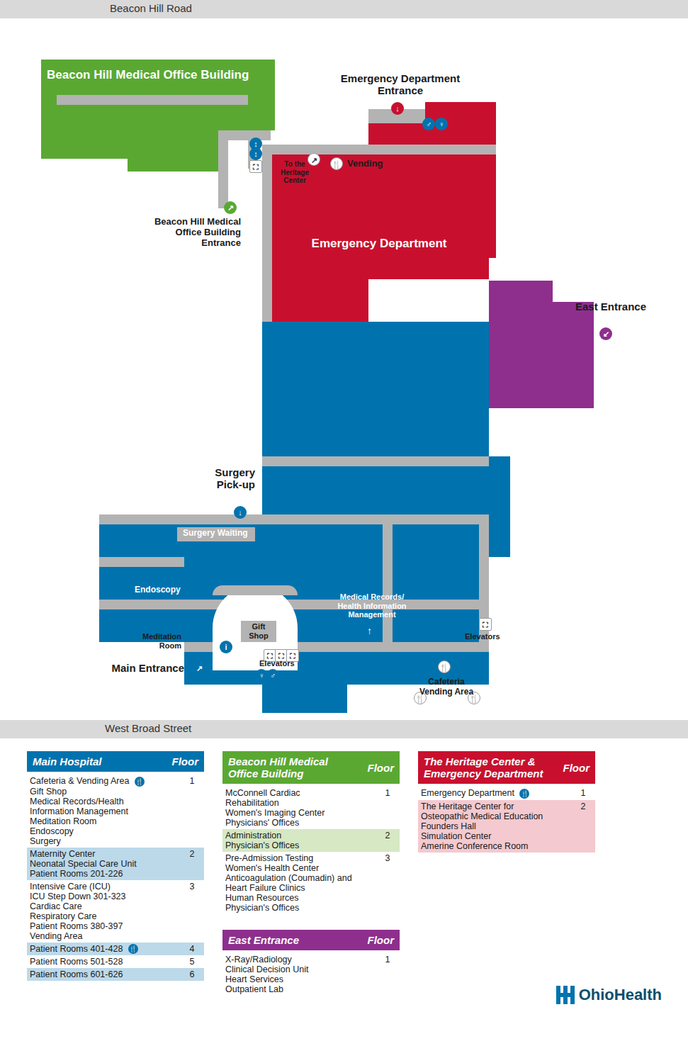Beacon Hill Road
Beacon Hill Medical Office Building
↗
Beacon Hill Medical
Office Building
Entrance
↕
↕
⛶
⛶
Emergency Department
↓
Emergency Department
Entrance
♂
♀
🍴
Vending
↗
To the
Heritage
Center
East Entrance
↙
Outpatient
Lab
↓
Surgery
Pick-up
Surgery Waiting
Endoscopy
Medical Records/
Health Information
Management
↑
Gift
Shop
Meditation
Room
↗
Main Entrance
i
⛶
⛶
⛶
Elevators
♀
♂
⛶
Elevators
🍴
🍴
🍴
Cafeteria
Vending Area
West Broad Street
Main Hospital Floor
| Cafeteria & Vending Area 🍴 Gift Shop Medical Records/Health Information Management Meditation Room Endoscopy Surgery | 1 |
| Maternity Center Neonatal Special Care Unit Patient Rooms 201-226 | 2 |
| Intensive Care (ICU) ICU Step Down 301-323 Cardiac Care Respiratory Care Patient Rooms 380-397 Vending Area | 3 |
| Patient Rooms 401-428 🍴 | 4 |
| Patient Rooms 501-528 | 5 |
| Patient Rooms 601-626 | 6 |
Beacon Hill Medical
Office Building Floor
| McConnell Cardiac Rehabilitation Women's Imaging Center Physicians' Offices | 1 |
| Administration Physician's Offices | 2 |
| Pre-Admission Testing Women's Health Center Anticoagulation (Coumadin) and Heart Failure Clinics Human Resources Physician's Offices | 3 |
East Entrance Floor
| X-Ray/Radiology Clinical Decision Unit Heart Services Outpatient Lab | 1 |
The Heritage Center &
Emergency Department Floor
| Emergency Department 🍴 | 1 |
| The Heritage Center for Osteopathic Medical Education Founders Hall Simulation Center Amerine Conference Room | 2 |
OhioHealth